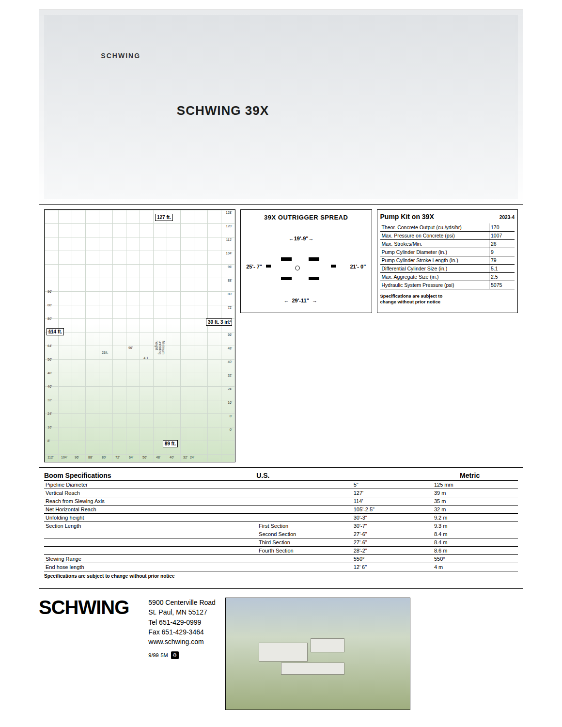SCHWING
SCHWING 39X
127 ft. 114 ft. 30 ft. 3 in. 89 ft. 128' 120' 112' 104' 96' 88' 80' 72' 64' 56' 48' 40' 32' 24' 16' 8' 0' 112' 104' 96' 88' 80' 72' 64' 56' 48' 40' 32' 24' 8' 16' 24' 32' 40' 48' 56' 64' 72' 80' 88' 96' Minimum
unfolding
height 23ft. 4.1 96'
39X OUTRIGGER SPREAD
←19'-9"→ 25'- 7" 21'- 0" ← 29'-11" →
Pump Kit on 39X 2023-4
| Theor. Concrete Output (cu./yds/hr) | 170 |
| Max. Pressure on Concrete (psi) | 1007 |
| Max. Strokes/Min. | 26 |
| Pump Cylinder Diameter (in.) | 9 |
| Pump Cylinder Stroke Length (in.) | 79 |
| Differential Cylinder Size (in.) | 5.1 |
| Max. Aggregate Size (in.) | 2.5 |
| Hydraulic System Pressure (psi) | 5075 |
Specifications are subject to
change without prior notice
Boom Specifications U.S. Metric
| Pipeline Diameter | | 5" | 125 mm |
| Vertical Reach | | 127' | 39 m |
| Reach from Slewing Axis | | 114' | 35 m |
| Net Horizontal Reach | | 105'-2.5" | 32 m |
| Unfolding height | | 30'-3" | 9.2 m |
| Section Length | First Section | 30'-7" | 9.3 m |
| | Second Section | 27'-6" | 8.4 m |
| | Third Section | 27'-6" | 8.4 m |
| | Fourth Section | 28'-2" | 8.6 m |
| Slewing Range | | 550° | 550° |
| End hose length | | 12' 6" | 4 m |
Specifications are subject to change without prior notice
SCHWING
5900 Centerville Road
St. Paul, MN 55127
Tel 651-429-0999
Fax 651-429-3464
www.schwing.com
9/99-5M ♻